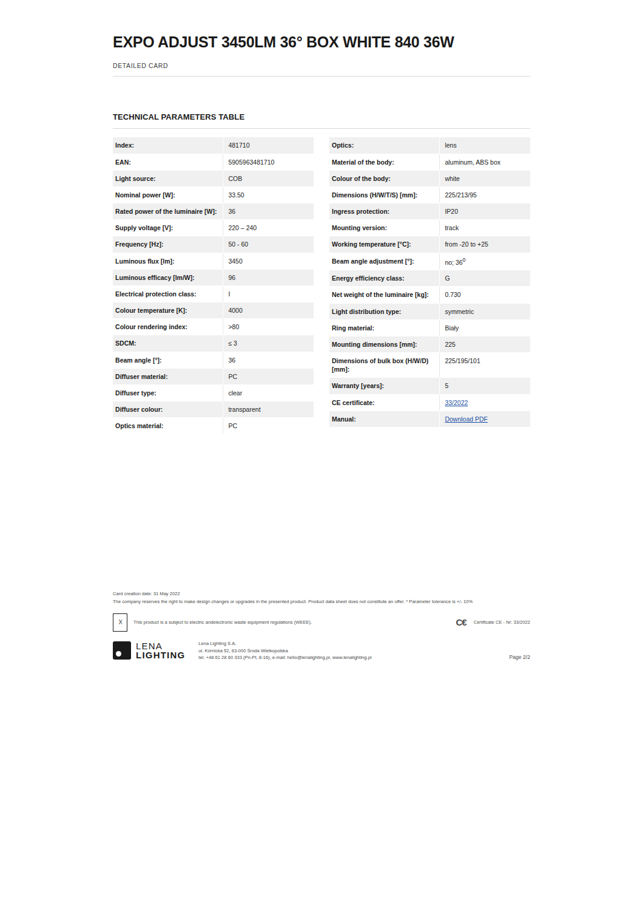EXPO ADJUST 3450LM 36° BOX WHITE 840 36W
DETAILED CARD
TECHNICAL PARAMETERS TABLE
| Index: | 481710 |
| EAN: | 5905963481710 |
| Light source: | COB |
| Nominal power [W]: | 33.50 |
| Rated power of the luminaire [W]: | 36 |
| Supply voltage [V]: | 220 – 240 |
| Frequency [Hz]: | 50 - 60 |
| Luminous flux [lm]: | 3450 |
| Luminous efficacy [lm/W]: | 96 |
| Electrical protection class: | I |
| Colour temperature [K]: | 4000 |
| Colour rendering index: | >80 |
| SDCM: | ≤ 3 |
| Beam angle [°]: | 36 |
| Diffuser material: | PC |
| Diffuser type: | clear |
| Diffuser colour: | transparent |
| Optics material: | PC |
| Optics: | lens |
| Material of the body: | aluminum, ABS box |
| Colour of the body: | white |
| Dimensions (H/W/T/S) [mm]: | 225/213/95 |
| Ingress protection: | IP20 |
| Mounting version: | track |
| Working temperature [°C]: | from -20 to +25 |
| Beam angle adjustment [°]: | no; 36 0 |
| Energy efficiency class: | G |
| Net weight of the luminaire [kg]: | 0.730 |
| Light distribution type: | symmetric |
| Ring material: | Biały |
| Mounting dimensions [mm]: | 225 |
| Dimensions of bulk box (H/W/D) [mm]: | 225/195/101 |
| Warranty [years]: | 5 |
| CE certificate: | 33/2022 |
| Manual: | Download PDF |
Card creation date: 31 May 2022
The company reserves the right to make design changes or upgrades in the presented product. Product data sheet does not constitute an offer. * Parameter tolerance is +/- 10%
☓
This product is a subject to electric andelectronic waste equipment regulations (WEEE).
C€
Certificate CE - Nr: 33/2022
LENALIGHTING
Lena Lighting S.A.
ul. Kórnicka 52, 63-000 Środa Wielkopolska
tel. +48 61 28 60 333 (Pn-Pt, 8-16), e-mail: hello@lenalighting.pl, www.lenalighting.pl
Page 2/2